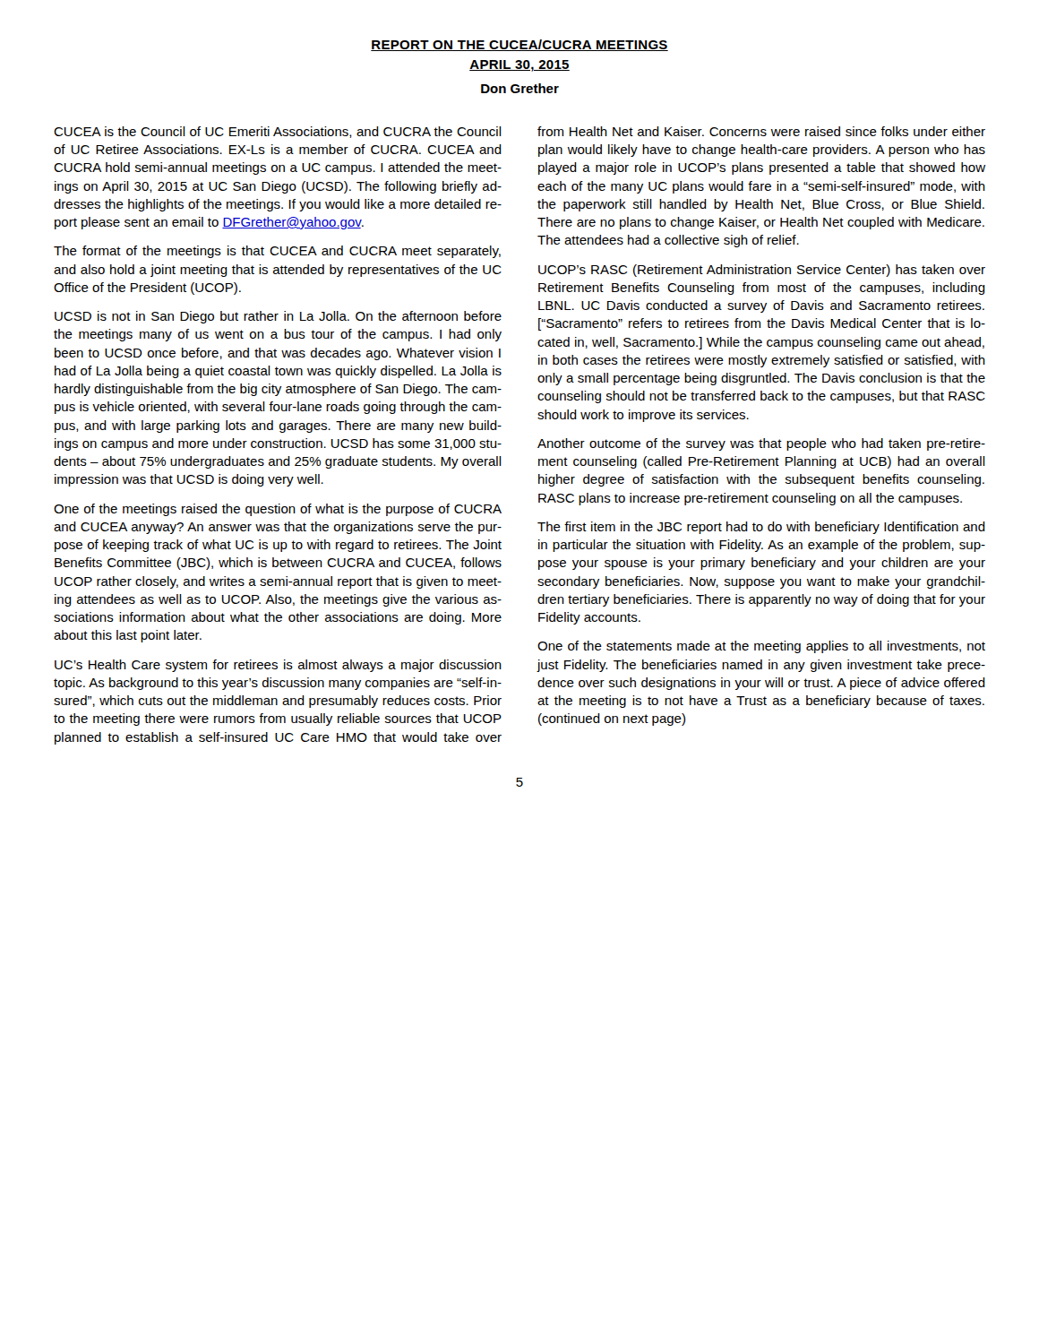REPORT ON THE CUCEA/CUCRA MEETINGS
APRIL 30, 2015
Don Grether
CUCEA is the Council of UC Emeriti Associations, and CUCRA the Council of UC Retiree Associations. EX-Ls is a member of CUCRA. CUCEA and CUCRA hold semi-annual meetings on a UC campus. I attended the meetings on April 30, 2015 at UC San Diego (UCSD). The following briefly addresses the highlights of the meetings. If you would like a more detailed report please sent an email to DFGrether@yahoo.gov.
The format of the meetings is that CUCEA and CUCRA meet separately, and also hold a joint meeting that is attended by representatives of the UC Office of the President (UCOP).
UCSD is not in San Diego but rather in La Jolla. On the afternoon before the meetings many of us went on a bus tour of the campus. I had only been to UCSD once before, and that was decades ago. Whatever vision I had of La Jolla being a quiet coastal town was quickly dispelled. La Jolla is hardly distinguishable from the big city atmosphere of San Diego. The campus is vehicle oriented, with several four-lane roads going through the campus, and with large parking lots and garages. There are many new buildings on campus and more under construction. UCSD has some 31,000 students – about 75% undergraduates and 25% graduate students. My overall impression was that UCSD is doing very well.
One of the meetings raised the question of what is the purpose of CUCRA and CUCEA anyway? An answer was that the organizations serve the purpose of keeping track of what UC is up to with regard to retirees. The Joint Benefits Committee (JBC), which is between CUCRA and CUCEA, follows UCOP rather closely, and writes a semi-annual report that is given to meeting attendees as well as to UCOP. Also, the meetings give the various associations information about what the other associations are doing. More about this last point later.
UC’s Health Care system for retirees is almost always a major discussion topic. As background to this year’s discussion many companies are “self-insured”, which cuts out the middleman and presumably reduces costs. Prior to the meeting there were rumors from usually reliable sources that UCOP planned to establish a self-insured UC Care HMO that would take over from Health Net and Kaiser. Concerns were raised since folks under either plan would likely have to change health-care providers. A person who has played a major role in UCOP’s plans presented a table that showed how each of the many UC plans would fare in a “semi-self-insured” mode, with the paperwork still handled by Health Net, Blue Cross, or Blue Shield. There are no plans to change Kaiser, or Health Net coupled with Medicare. The attendees had a collective sigh of relief.
UCOP’s RASC (Retirement Administration Service Center) has taken over Retirement Benefits Counseling from most of the campuses, including LBNL. UC Davis conducted a survey of Davis and Sacramento retirees. [“Sacramento” refers to retirees from the Davis Medical Center that is located in, well, Sacramento.] While the campus counseling came out ahead, in both cases the retirees were mostly extremely satisfied or satisfied, with only a small percentage being disgruntled. The Davis conclusion is that the counseling should not be transferred back to the campuses, but that RASC should work to improve its services.
Another outcome of the survey was that people who had taken pre-retirement counseling (called Pre-Retirement Planning at UCB) had an overall higher degree of satisfaction with the subsequent benefits counseling. RASC plans to increase pre-retirement counseling on all the campuses.
The first item in the JBC report had to do with beneficiary Identification and in particular the situation with Fidelity. As an example of the problem, suppose your spouse is your primary beneficiary and your children are your secondary beneficiaries. Now, suppose you want to make your grandchildren tertiary beneficiaries. There is apparently no way of doing that for your Fidelity accounts.
One of the statements made at the meeting applies to all investments, not just Fidelity. The beneficiaries named in any given investment take precedence over such designations in your will or trust. A piece of advice offered at the meeting is to not have a Trust as a beneficiary because of taxes. (continued on next page)
5